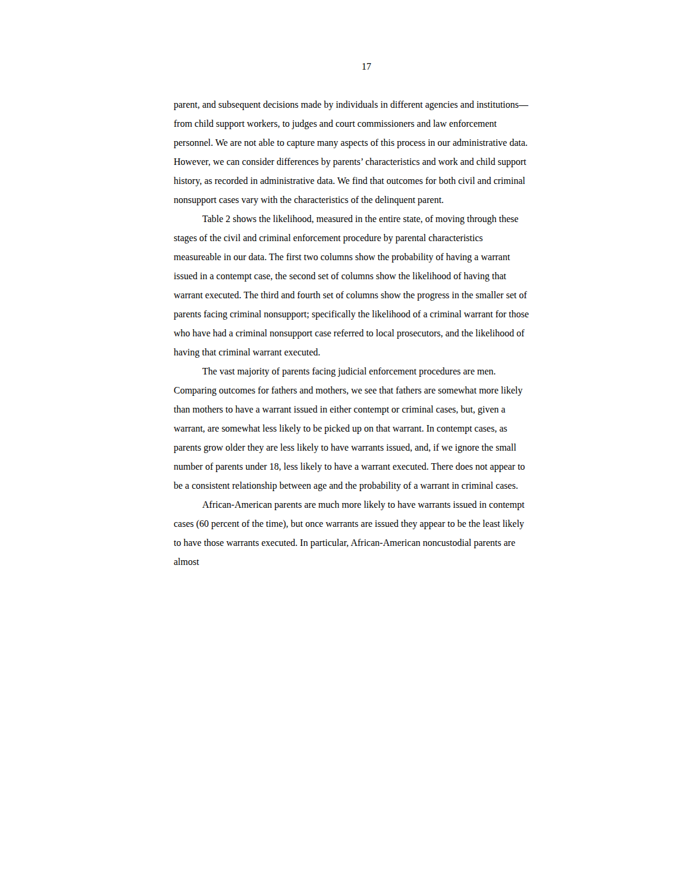17
parent, and subsequent decisions made by individuals in different agencies and institutions—from child support workers, to judges and court commissioners and law enforcement personnel. We are not able to capture many aspects of this process in our administrative data. However, we can consider differences by parents’ characteristics and work and child support history, as recorded in administrative data. We find that outcomes for both civil and criminal nonsupport cases vary with the characteristics of the delinquent parent.
Table 2 shows the likelihood, measured in the entire state, of moving through these stages of the civil and criminal enforcement procedure by parental characteristics measureable in our data. The first two columns show the probability of having a warrant issued in a contempt case, the second set of columns show the likelihood of having that warrant executed. The third and fourth set of columns show the progress in the smaller set of parents facing criminal nonsupport; specifically the likelihood of a criminal warrant for those who have had a criminal nonsupport case referred to local prosecutors, and the likelihood of having that criminal warrant executed.
The vast majority of parents facing judicial enforcement procedures are men. Comparing outcomes for fathers and mothers, we see that fathers are somewhat more likely than mothers to have a warrant issued in either contempt or criminal cases, but, given a warrant, are somewhat less likely to be picked up on that warrant. In contempt cases, as parents grow older they are less likely to have warrants issued, and, if we ignore the small number of parents under 18, less likely to have a warrant executed. There does not appear to be a consistent relationship between age and the probability of a warrant in criminal cases.
African-American parents are much more likely to have warrants issued in contempt cases (60 percent of the time), but once warrants are issued they appear to be the least likely to have those warrants executed. In particular, African-American noncustodial parents are almost